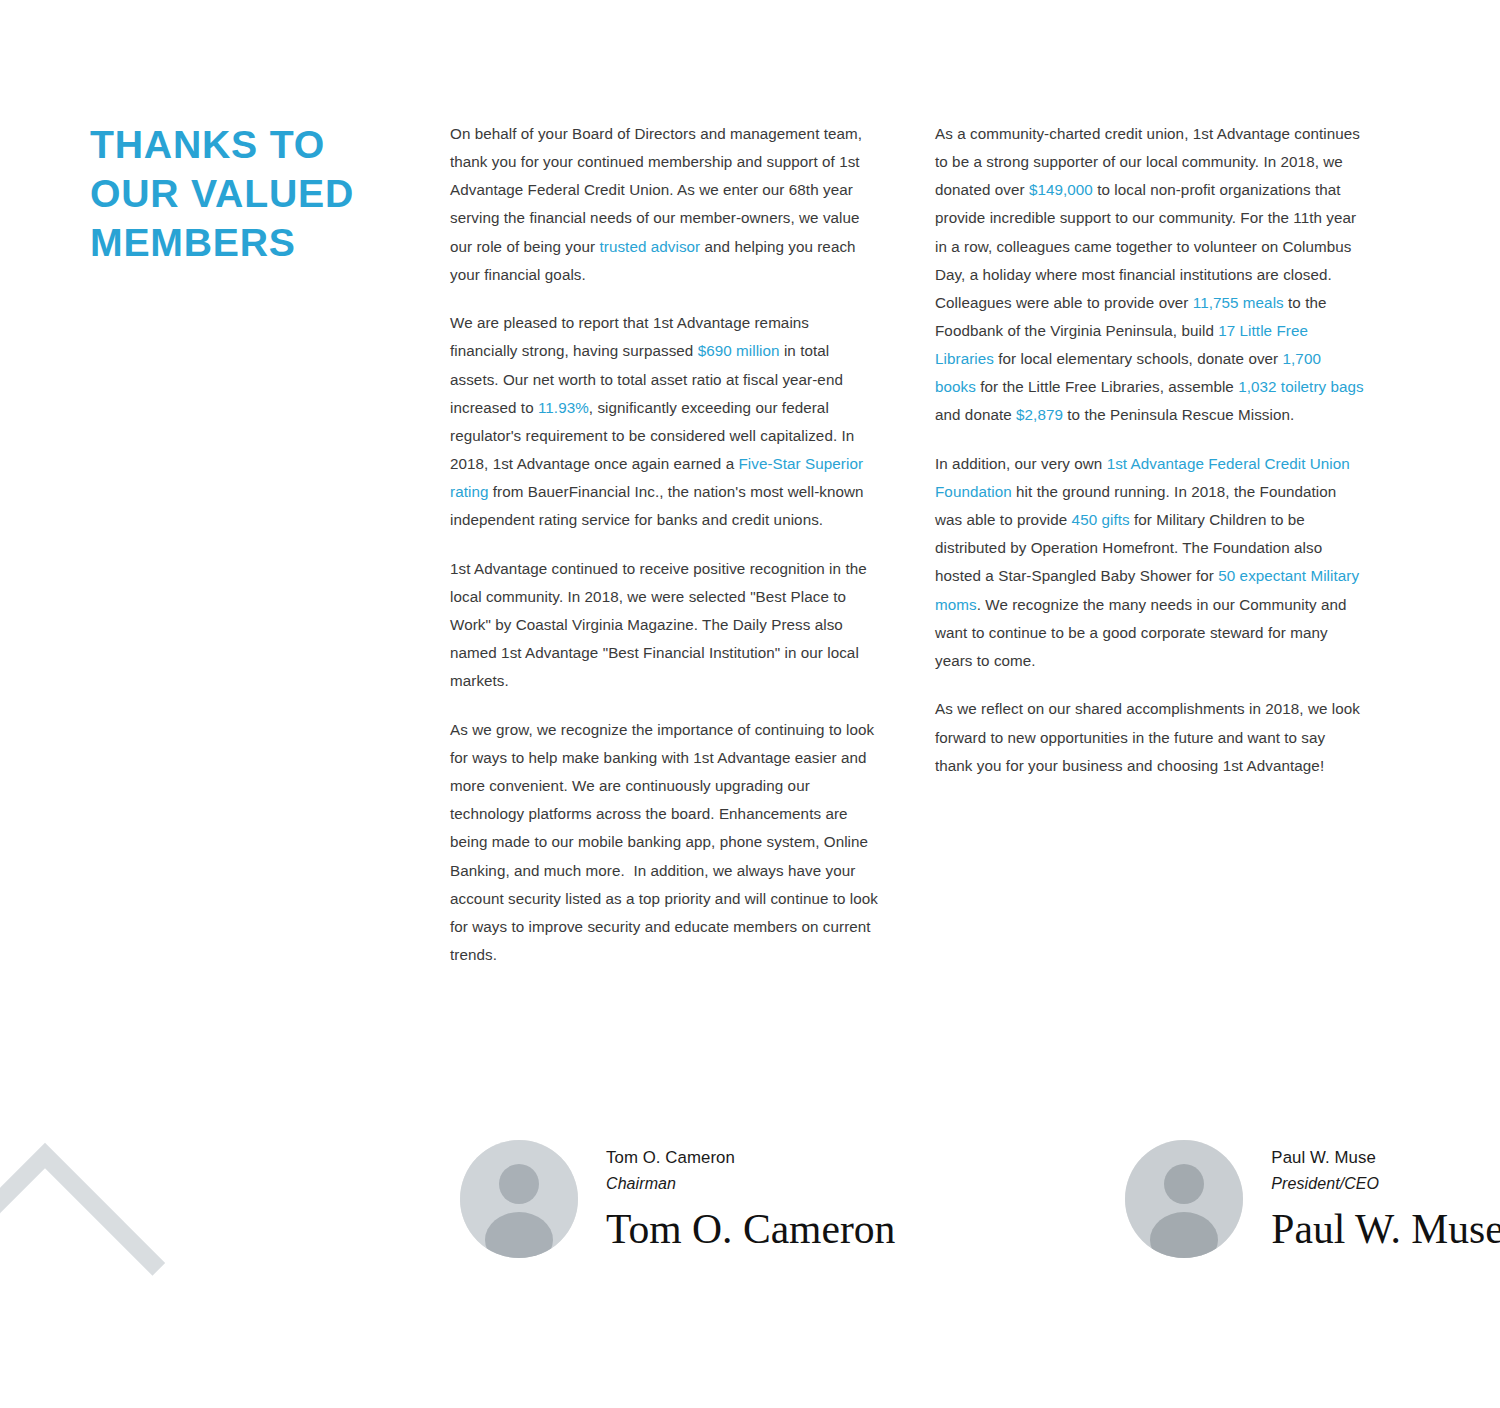Thanks to
Our Valued
Members
On behalf of your Board of Directors and management team, thank you for your continued membership and support of 1st Advantage Federal Credit Union. As we enter our 68th year serving the financial needs of our member-owners, we value our role of being your trusted advisor and helping you reach your financial goals.
We are pleased to report that 1st Advantage remains financially strong, having surpassed $690 million in total assets. Our net worth to total asset ratio at fiscal year-end increased to 11.93%, significantly exceeding our federal regulator's requirement to be considered well capitalized. In 2018, 1st Advantage once again earned a Five-Star Superior rating from BauerFinancial Inc., the nation's most well-known independent rating service for banks and credit unions.
1st Advantage continued to receive positive recognition in the local community. In 2018, we were selected "Best Place to Work" by Coastal Virginia Magazine. The Daily Press also named 1st Advantage "Best Financial Institution" in our local markets.
As we grow, we recognize the importance of continuing to look for ways to help make banking with 1st Advantage easier and more convenient. We are continuously upgrading our technology platforms across the board. Enhancements are being made to our mobile banking app, phone system, Online Banking, and much more. In addition, we always have your account security listed as a top priority and will continue to look for ways to improve security and educate members on current trends.
As a community-charted credit union, 1st Advantage continues to be a strong supporter of our local community. In 2018, we donated over $149,000 to local non-profit organizations that provide incredible support to our community. For the 11th year in a row, colleagues came together to volunteer on Columbus Day, a holiday where most financial institutions are closed. Colleagues were able to provide over 11,755 meals to the Foodbank of the Virginia Peninsula, build 17 Little Free Libraries for local elementary schools, donate over 1,700 books for the Little Free Libraries, assemble 1,032 toiletry bags and donate $2,879 to the Peninsula Rescue Mission.
In addition, our very own 1st Advantage Federal Credit Union Foundation hit the ground running. In 2018, the Foundation was able to provide 450 gifts for Military Children to be distributed by Operation Homefront. The Foundation also hosted a Star-Spangled Baby Shower for 50 expectant Military moms. We recognize the many needs in our Community and want to continue to be a good corporate steward for many years to come.
As we reflect on our shared accomplishments in 2018, we look forward to new opportunities in the future and want to say thank you for your business and choosing 1st Advantage!
Tom O. Cameron
Chairman
Tom O. Cameron
Paul W. Muse
President/CEO
Paul W. Muse